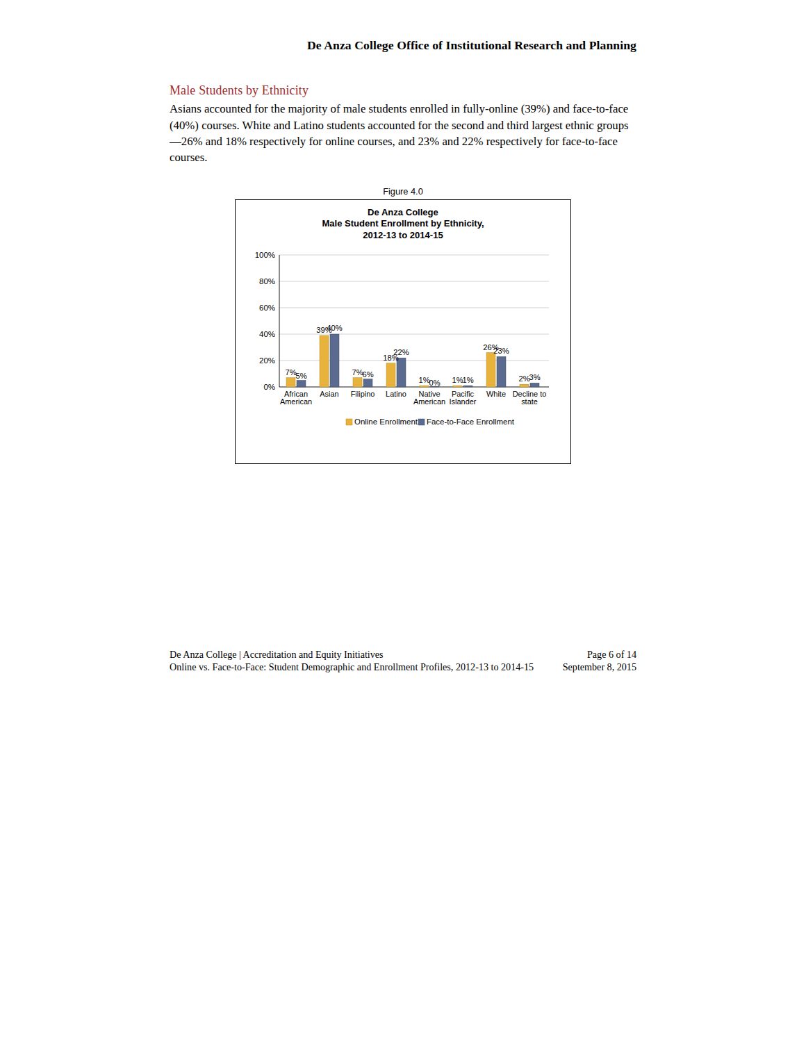De Anza College Office of Institutional Research and Planning
Male Students by Ethnicity
Asians accounted for the majority of male students enrolled in fully-online (39%) and face-to-face (40%) courses. White and Latino students accounted for the second and third largest ethnic groups—26% and 18% respectively for online courses, and 23% and 22% respectively for face-to-face courses.
Figure 4.0
De Anza College
Male Student Enrollment by Ethnicity,
2012-13 to 2014-15
100% 80% 60% 40% 20% 0% 7% 5% 39% 40% 7% 6% 18% 22% 1% 0% 1% 1% 26% 23% 2% 3% African American Asian Filipino Latino Native American Pacific Islander White Decline to state Online Enrollment Face-to-Face Enrollment
De Anza College | Accreditation and Equity Initiatives
Page 6 of 14
Online vs. Face-to-Face: Student Demographic and Enrollment Profiles, 2012-13 to 2014-15
September 8, 2015